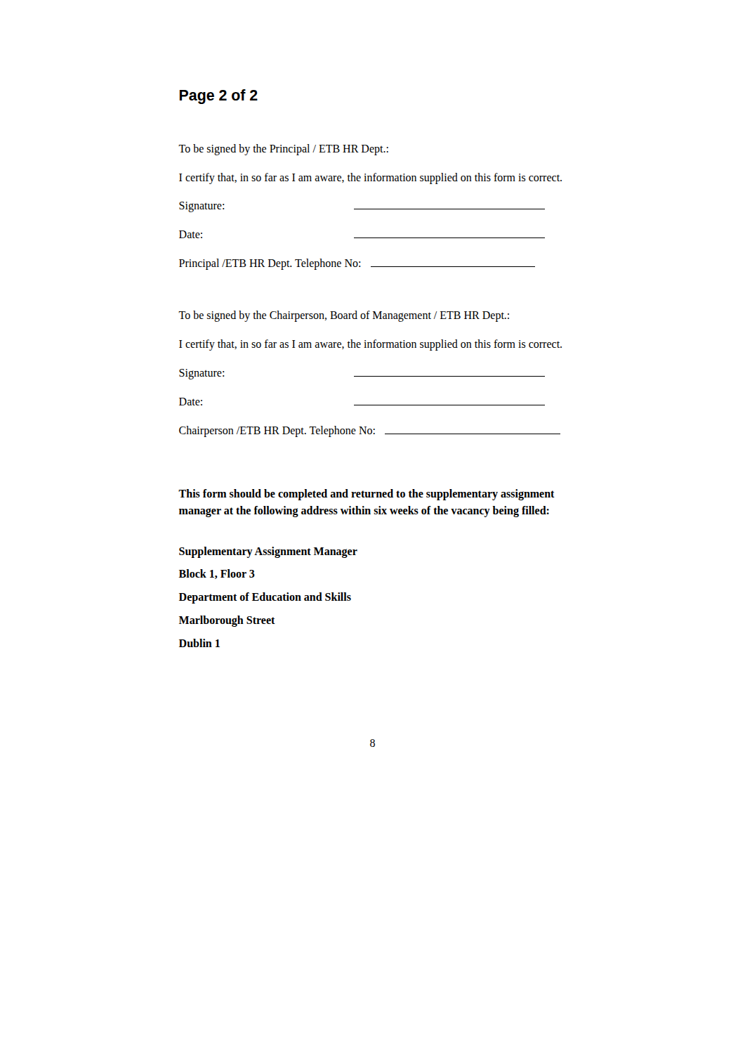Page 2 of 2
To be signed by the Principal / ETB HR Dept.:
I certify that, in so far as I am aware, the information supplied on this form is correct.
Signature:
Date:
Principal /ETB HR Dept. Telephone No:
To be signed by the Chairperson, Board of Management / ETB HR Dept.:
I certify that, in so far as I am aware, the information supplied on this form is correct.
Signature:
Date:
Chairperson /ETB HR Dept. Telephone No:
This form should be completed and returned to the supplementary assignment manager at the following address within six weeks of the vacancy being filled:
Supplementary Assignment Manager
Block 1, Floor 3
Department of Education and Skills
Marlborough Street
Dublin 1
8